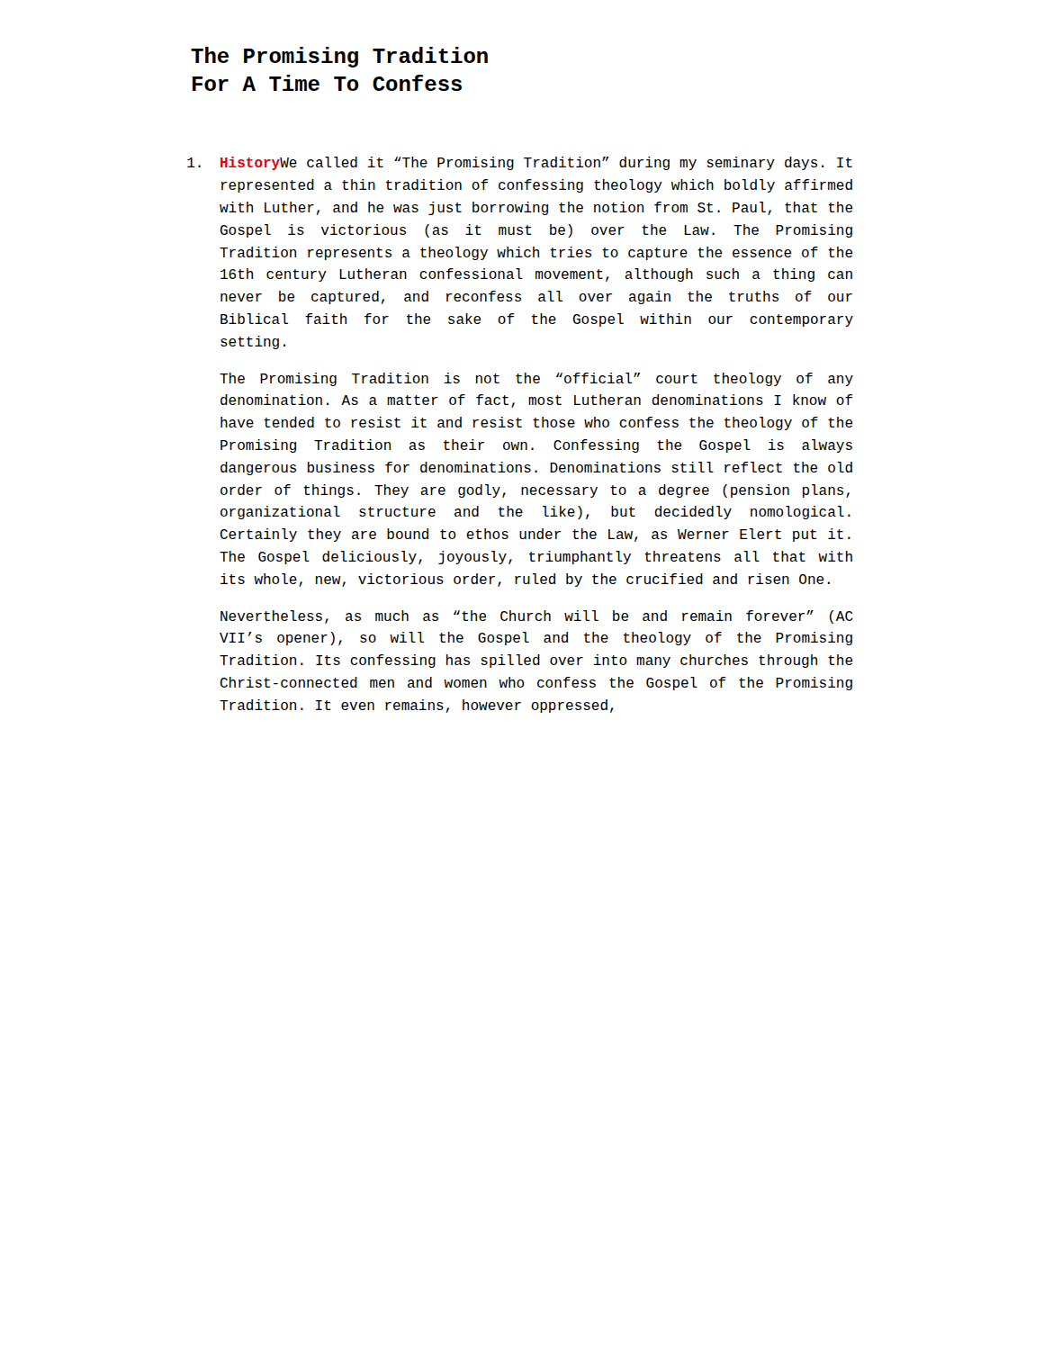The Promising Tradition
For A Time To Confess
History We called it “The Promising Tradition” during my seminary days. It represented a thin tradition of confessing theology which boldly affirmed with Luther, and he was just borrowing the notion from St. Paul, that the Gospel is victorious (as it must be) over the Law. The Promising Tradition represents a theology which tries to capture the essence of the 16th century Lutheran confessional movement, although such a thing can never be captured, and reconfess all over again the truths of our Biblical faith for the sake of the Gospel within our contemporary setting.
The Promising Tradition is not the “official” court theology of any denomination. As a matter of fact, most Lutheran denominations I know of have tended to resist it and resist those who confess the theology of the Promising Tradition as their own. Confessing the Gospel is always dangerous business for denominations. Denominations still reflect the old order of things. They are godly, necessary to a degree (pension plans, organizational structure and the like), but decidedly nomological. Certainly they are bound to ethos under the Law, as Werner Elert put it. The Gospel deliciously, joyously, triumphantly threatens all that with its whole, new, victorious order, ruled by the crucified and risen One.
Nevertheless, as much as “the Church will be and remain forever” (AC VII’s opener), so will the Gospel and the theology of the Promising Tradition. Its confessing has spilled over into many churches through the Christ-connected men and women who confess the Gospel of the Promising Tradition. It even remains, however oppressed,